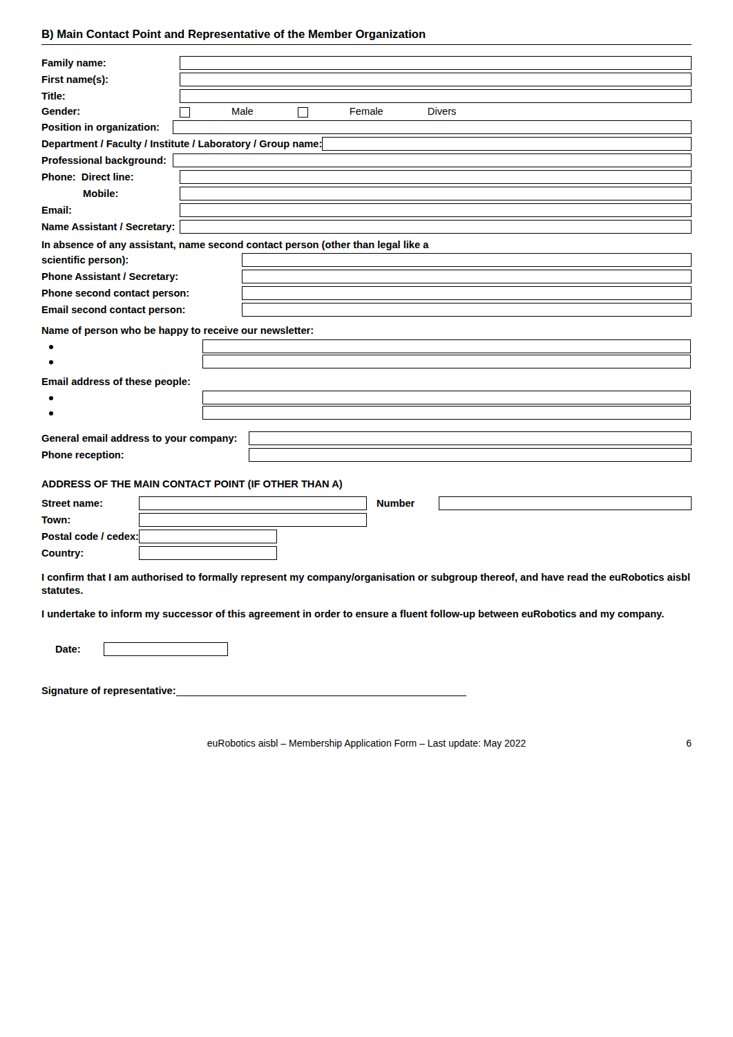B) Main Contact Point and Representative of the Member Organization
| Family name: | |
| First name(s): | |
| Title: | |
| Gender: | Male Female Divers |
| Position in organization: | |
| Department / Faculty / Institute / Laboratory / Group name: | |
| Professional background: | |
| Phone: Direct line: | |
| Mobile: | |
| Email: | |
| Name Assistant / Secretary: | |
In absence of any assistant, name second contact person (other than legal like a
| scientific person): | |
| Phone Assistant / Secretary: | |
| Phone second contact person: | |
| Email second contact person: | |
Name of person who be happy to receive our newsletter:
Email address of these people:
| General email address to your company: | |
| Phone reception: | |
Address of the main contact point (if other than A)
| Street name: | | Number | |
| Town: | |
| Postal code / cedex: | |
| Country: | |
I confirm that I am authorised to formally represent my company/organisation or subgroup thereof, and have read the euRobotics aisbl statutes.
I undertake to inform my successor of this agreement in order to ensure a fluent follow-up between euRobotics and my company.
| Date: | |
Signature of representative:
euRobotics aisbl – Membership Application Form – Last update: May 2022 6